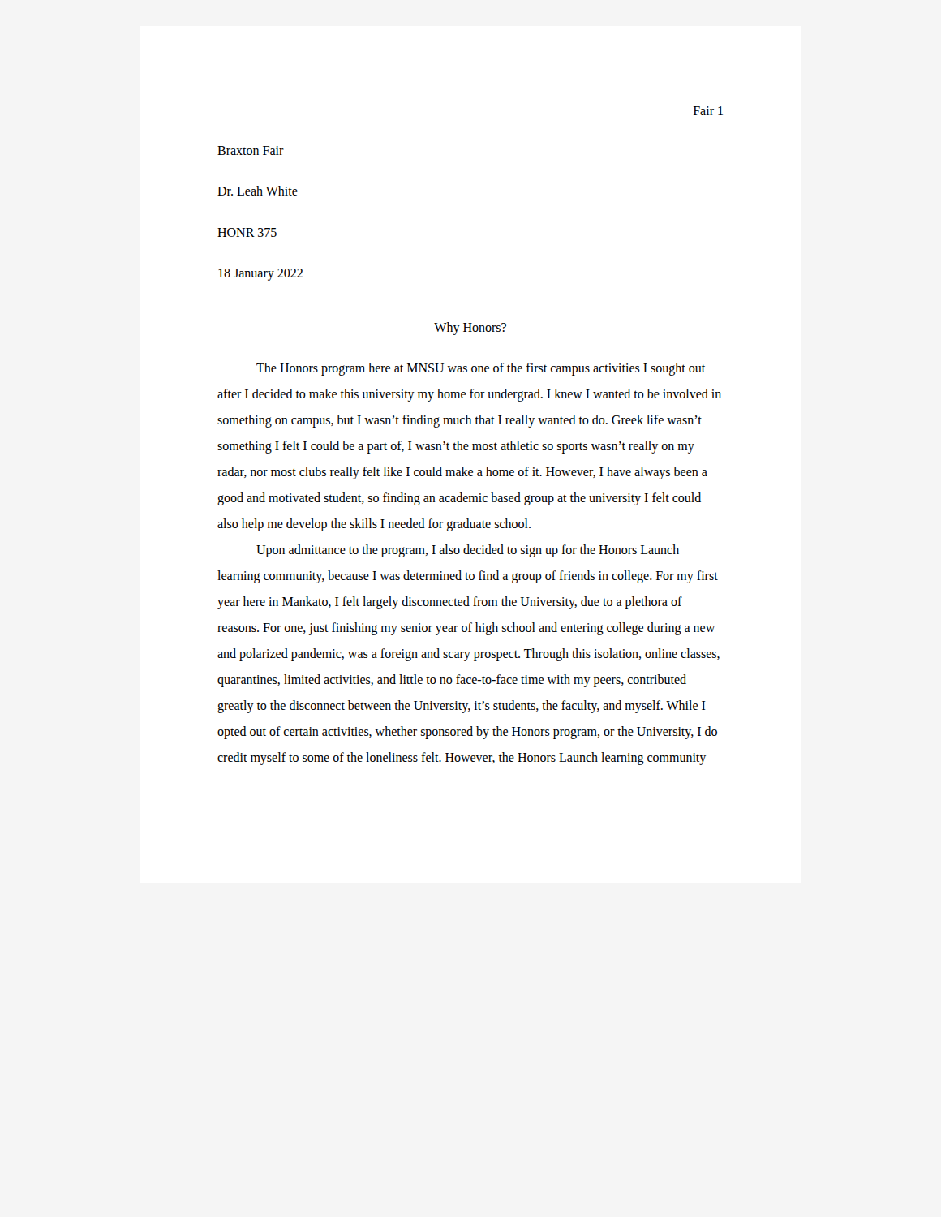Fair 1
Braxton Fair
Dr. Leah White
HONR 375
18 January 2022
Why Honors?
The Honors program here at MNSU was one of the first campus activities I sought out after I decided to make this university my home for undergrad. I knew I wanted to be involved in something on campus, but I wasn’t finding much that I really wanted to do. Greek life wasn’t something I felt I could be a part of, I wasn’t the most athletic so sports wasn’t really on my radar, nor most clubs really felt like I could make a home of it. However, I have always been a good and motivated student, so finding an academic based group at the university I felt could also help me develop the skills I needed for graduate school.
Upon admittance to the program, I also decided to sign up for the Honors Launch learning community, because I was determined to find a group of friends in college. For my first year here in Mankato, I felt largely disconnected from the University, due to a plethora of reasons. For one, just finishing my senior year of high school and entering college during a new and polarized pandemic, was a foreign and scary prospect. Through this isolation, online classes, quarantines, limited activities, and little to no face-to-face time with my peers, contributed greatly to the disconnect between the University, it’s students, the faculty, and myself. While I opted out of certain activities, whether sponsored by the Honors program, or the University, I do credit myself to some of the loneliness felt. However, the Honors Launch learning community